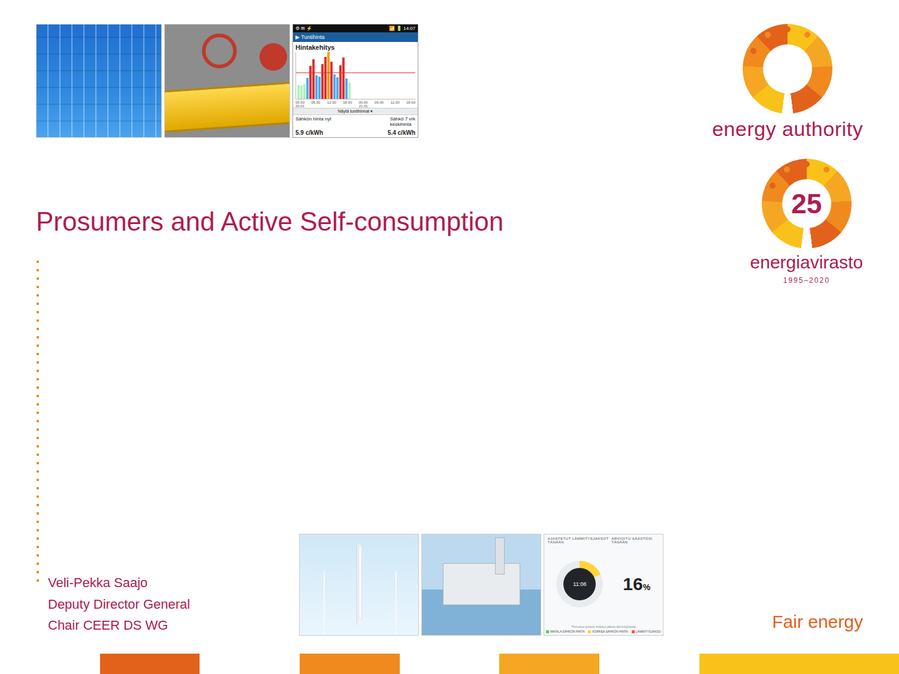⚙ ✉ ⚡📶 🔋 14:07
▶ Tuntihinta
Hintakehitys
06.00
20.0106.0012.0018.0000.00
21.0106.0012.0018.00
Näytä tuntihinnat ▾
Sähkön hinta nyt Sähkö 7 vrk
keskihinta
5.9 c/kWh 5.4 c/kWh
energy authority
Prosumers and Active Self-consumption
25
energiavirasto
1995–2020
Veli-Pekka Saajo
Deputy Director General
Chair CEER DS WG
AJASTETUT LÄMMITYSJAKSOT TÄNÄÄN ARVIOITU SÄÄSTÖSI TÄNÄÄN
16%
*Perustuu arvioon esitetyn jakson lämmityksestä
MATALA SÄHKÖN HINTA KORKEA SÄHKÖN HINTA LÄMMITYSJAKSO
Fair energy